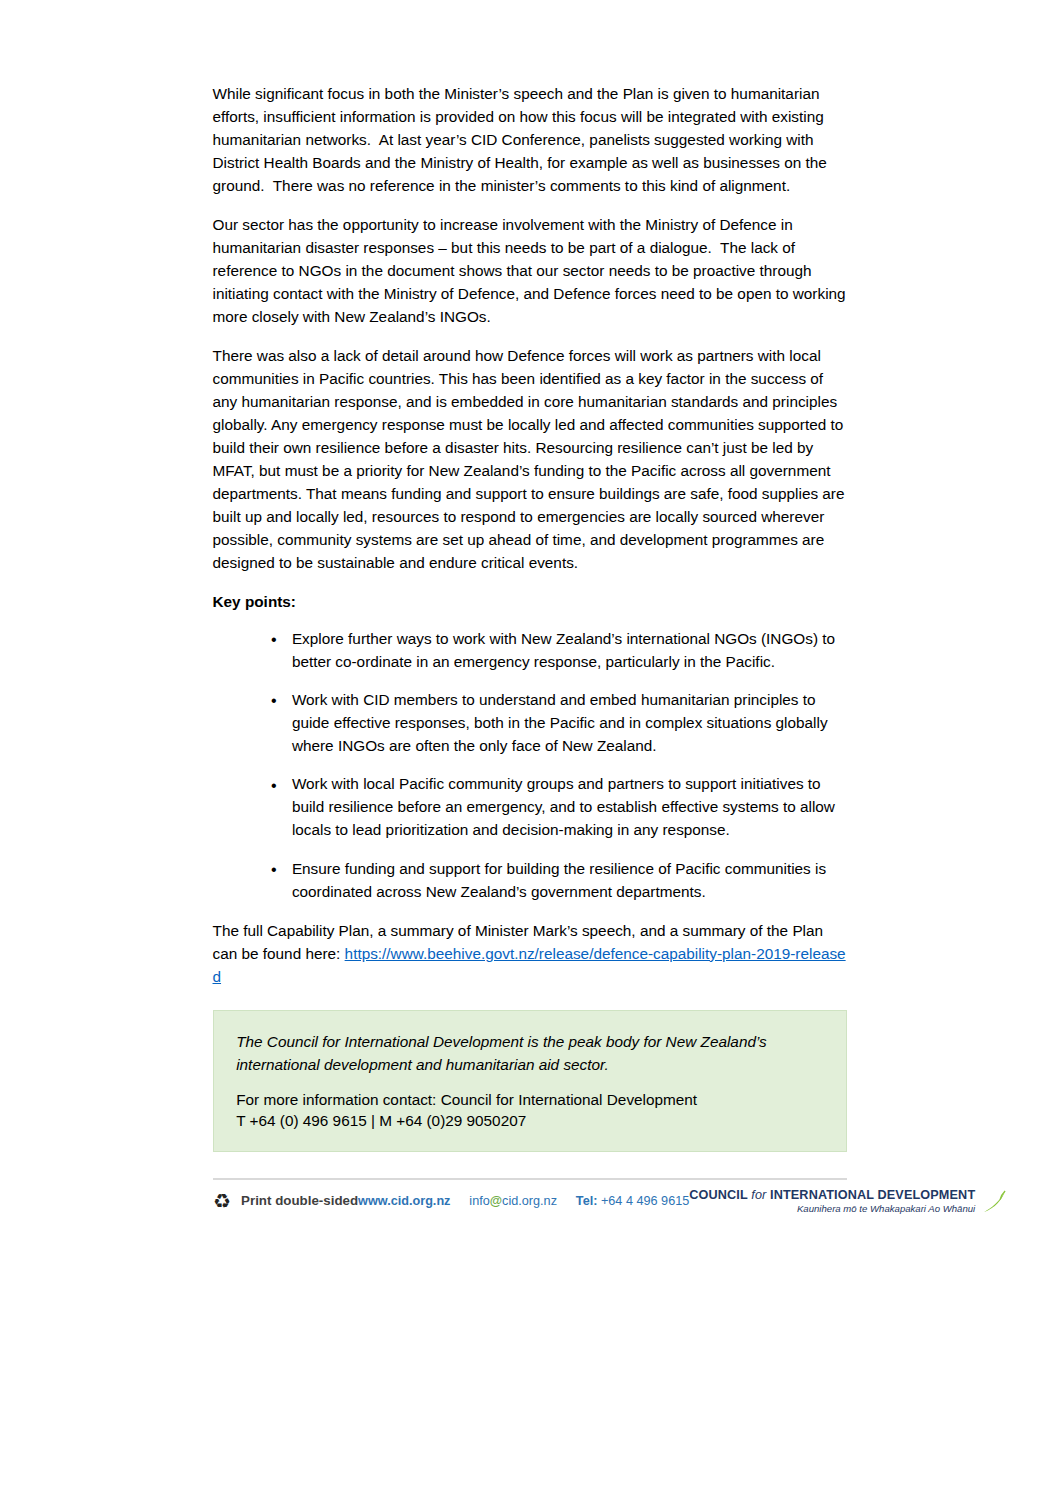While significant focus in both the Minister’s speech and the Plan is given to humanitarian efforts, insufficient information is provided on how this focus will be integrated with existing humanitarian networks. At last year’s CID Conference, panelists suggested working with District Health Boards and the Ministry of Health, for example as well as businesses on the ground. There was no reference in the minister’s comments to this kind of alignment.
Our sector has the opportunity to increase involvement with the Ministry of Defence in humanitarian disaster responses – but this needs to be part of a dialogue. The lack of reference to NGOs in the document shows that our sector needs to be proactive through initiating contact with the Ministry of Defence, and Defence forces need to be open to working more closely with New Zealand’s INGOs.
There was also a lack of detail around how Defence forces will work as partners with local communities in Pacific countries. This has been identified as a key factor in the success of any humanitarian response, and is embedded in core humanitarian standards and principles globally. Any emergency response must be locally led and affected communities supported to build their own resilience before a disaster hits. Resourcing resilience can’t just be led by MFAT, but must be a priority for New Zealand’s funding to the Pacific across all government departments. That means funding and support to ensure buildings are safe, food supplies are built up and locally led, resources to respond to emergencies are locally sourced wherever possible, community systems are set up ahead of time, and development programmes are designed to be sustainable and endure critical events.
Key points:
Explore further ways to work with New Zealand’s international NGOs (INGOs) to better co-ordinate in an emergency response, particularly in the Pacific.
Work with CID members to understand and embed humanitarian principles to guide effective responses, both in the Pacific and in complex situations globally where INGOs are often the only face of New Zealand.
Work with local Pacific community groups and partners to support initiatives to build resilience before an emergency, and to establish effective systems to allow locals to lead prioritization and decision-making in any response.
Ensure funding and support for building the resilience of Pacific communities is coordinated across New Zealand’s government departments.
The full Capability Plan, a summary of Minister Mark’s speech, and a summary of the Plan can be found here: https://www.beehive.govt.nz/release/defence-capability-plan-2019-released
The Council for International Development is the peak body for New Zealand’s international development and humanitarian aid sector.
For more information contact: Council for International Development
T +64 (0) 496 9615 | M +64 (0)29 9050207
♻ Print double-sided
www.cid.org.nz info@cid.org.nz Tel: +64 4 496 9615
COUNCIL for INTERNATIONAL DEVELOPMENT
Kaunihera mō te Whakapakari Ao Whānui